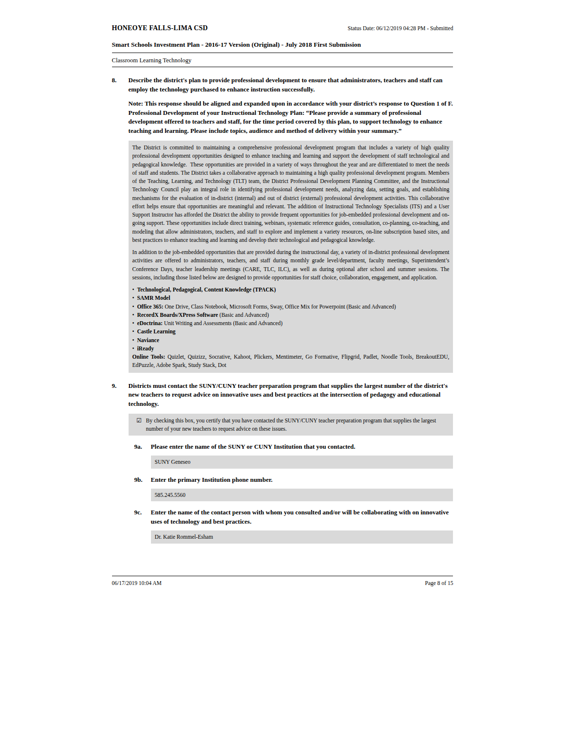HONEOYE FALLS-LIMA CSD
Status Date: 06/12/2019 04:28 PM - Submitted
Smart Schools Investment Plan - 2016-17 Version (Original) - July 2018 First Submission
Classroom Learning Technology
8.
Describe the district's plan to provide professional development to ensure that administrators, teachers and staff can employ the technology purchased to enhance instruction successfully.
Note: This response should be aligned and expanded upon in accordance with your district’s response to Question 1 of F. Professional Development of your Instructional Technology Plan: “Please provide a summary of professional development offered to teachers and staff, for the time period covered by this plan, to support technology to enhance teaching and learning. Please include topics, audience and method of delivery within your summary.”
The District is committed to maintaining a comprehensive professional development program that includes a variety of high quality professional development opportunities designed to enhance teaching and learning and support the development of staff technological and pedagogical knowledge. These opportunities are provided in a variety of ways throughout the year and are differentiated to meet the needs of staff and students. The District takes a collaborative approach to maintaining a high quality professional development program. Members of the Teaching, Learning, and Technology (TLT) team, the District Professional Development Planning Committee, and the Instructional Technology Council play an integral role in identifying professional development needs, analyzing data, setting goals, and establishing mechanisms for the evaluation of in-district (internal) and out of district (external) professional development activities. This collaborative effort helps ensure that opportunities are meaningful and relevant. The addition of Instructional Technology Specialists (ITS) and a User Support Instructor has afforded the District the ability to provide frequent opportunities for job-embedded professional development and on-going support. These opportunities include direct training, webinars, systematic reference guides, consultation, co-planning, co-teaching, and modeling that allow administrators, teachers, and staff to explore and implement a variety resources, on-line subscription based sites, and best practices to enhance teaching and learning and develop their technological and pedagogical knowledge.
In addition to the job-embedded opportunities that are provided during the instructional day, a variety of in-district professional development activities are offered to administrators, teachers, and staff during monthly grade level/department, faculty meetings, Superintendent’s Conference Days, teacher leadership meetings (CARE, TLC, ILC), as well as during optional after school and summer sessions. The sessions, including those listed below are designed to provide opportunities for staff choice, collaboration, engagement, and application.
Technological, Pedagogical, Content Knowledge (TPACK)
SAMR Model
Office 365: One Drive, Class Notebook, Microsoft Forms, Sway, Office Mix for Powerpoint (Basic and Advanced)
RecordX Boards/XPress Software (Basic and Advanced)
eDoctrina: Unit Writing and Assessments (Basic and Advanced)
Castle Learning
Naviance
iReady
Online Tools: Quizlet, Quizizz, Socrative, Kahoot, Plickers, Mentimeter, Go Formative, Flipgrid, Padlet, Noodle Tools, BreakoutEDU, EdPuzzle, Adobe Spark, Study Stack, Dot
9.
Districts must contact the SUNY/CUNY teacher preparation program that supplies the largest number of the district's new teachers to request advice on innovative uses and best practices at the intersection of pedagogy and educational technology.
☑
By checking this box, you certify that you have contacted the SUNY/CUNY teacher preparation program that supplies the largest number of your new teachers to request advice on these issues.
9a.
Please enter the name of the SUNY or CUNY Institution that you contacted.
SUNY Geneseo
9b.
Enter the primary Institution phone number.
585.245.5560
9c.
Enter the name of the contact person with whom you consulted and/or will be collaborating with on innovative uses of technology and best practices.
Dr. Katie Rommel-Esham
06/17/2019 10:04 AM
Page 8 of 15